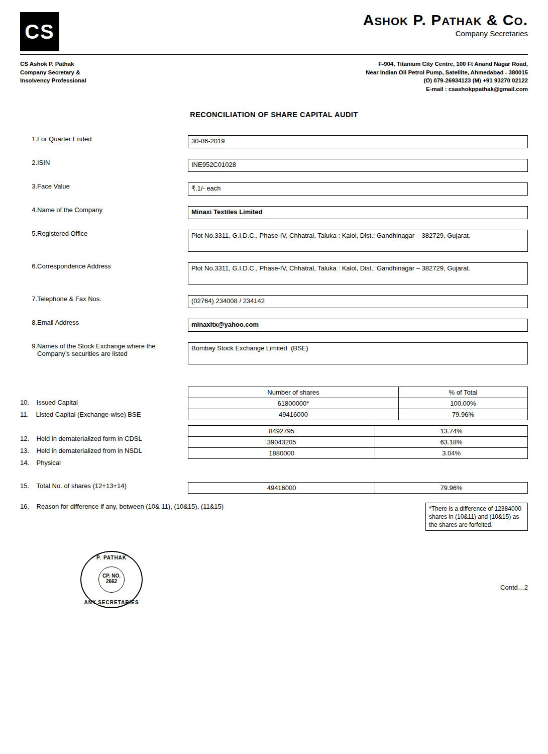CS
ASHOK P. PATHAK & CO.
Company Secretaries
CS Ashok P. Pathak
Company Secretary &
Insolvency Professional
F-904, Titanium City Centre, 100 Ft Anand Nagar Road,
Near Indian Oil Petrol Pump, Satellite, Ahmedabad - 380015
(O) 079-26934123 (M) +91 93270 02122
E-mail : csashokppathak@gmail.com
RECONCILIATION OF SHARE CAPITAL AUDIT
| 1. | For Quarter Ended | 30-06-2019 |
| 2. | ISIN | INE952C01028 |
| 3. | Face Value | ₹.1/- each |
| 4. | Name of the Company | Minaxi Textiles Limited |
| 5. | Registered Office | Plot No.3311, G.I.D.C., Phase-IV, Chhatral, Taluka : Kalol, Dist.: Gandhinagar – 382729, Gujarat. |
| 6. | Correspondence Address | Plot No.3311, G.I.D.C., Phase-IV, Chhatral, Taluka : Kalol, Dist.: Gandhinagar – 382729, Gujarat. |
| 7. | Telephone & Fax Nos. | (02764) 234008 / 234142 |
| 8. | Email Address | minaxitx@yahoo.com |
| 9. | Names of the Stock Exchange where the Company’s securities are listed | Bombay Stock Exchange Limited (BSE) |
10. Issued Capital
11. Listed Capital (Exchange-wise) BSE
12. Held in dematerialized form in CDSL
13. Held in dematerialized from in NSDL
14. Physical
| Number of shares | % of Total |
| --- | --- |
| 61800000* | 100.00% |
| 49416000 | 79.96% |
| 8492795 | 13.74% |
| 39043205 | 63.18% |
| 1880000 | 3.04% |
15. Total No. of shares (12+13+14)
| 49416000 | 79.96% |
16. Reason for difference if any, between (10& 11), (10&15), (11&15)
*There is a difference of 12384000 shares in (10&11) and (10&15) as the shares are forfeited.
P. PATHAK
CP. NO.
2662
ANY SECRETARIES
Contd…2